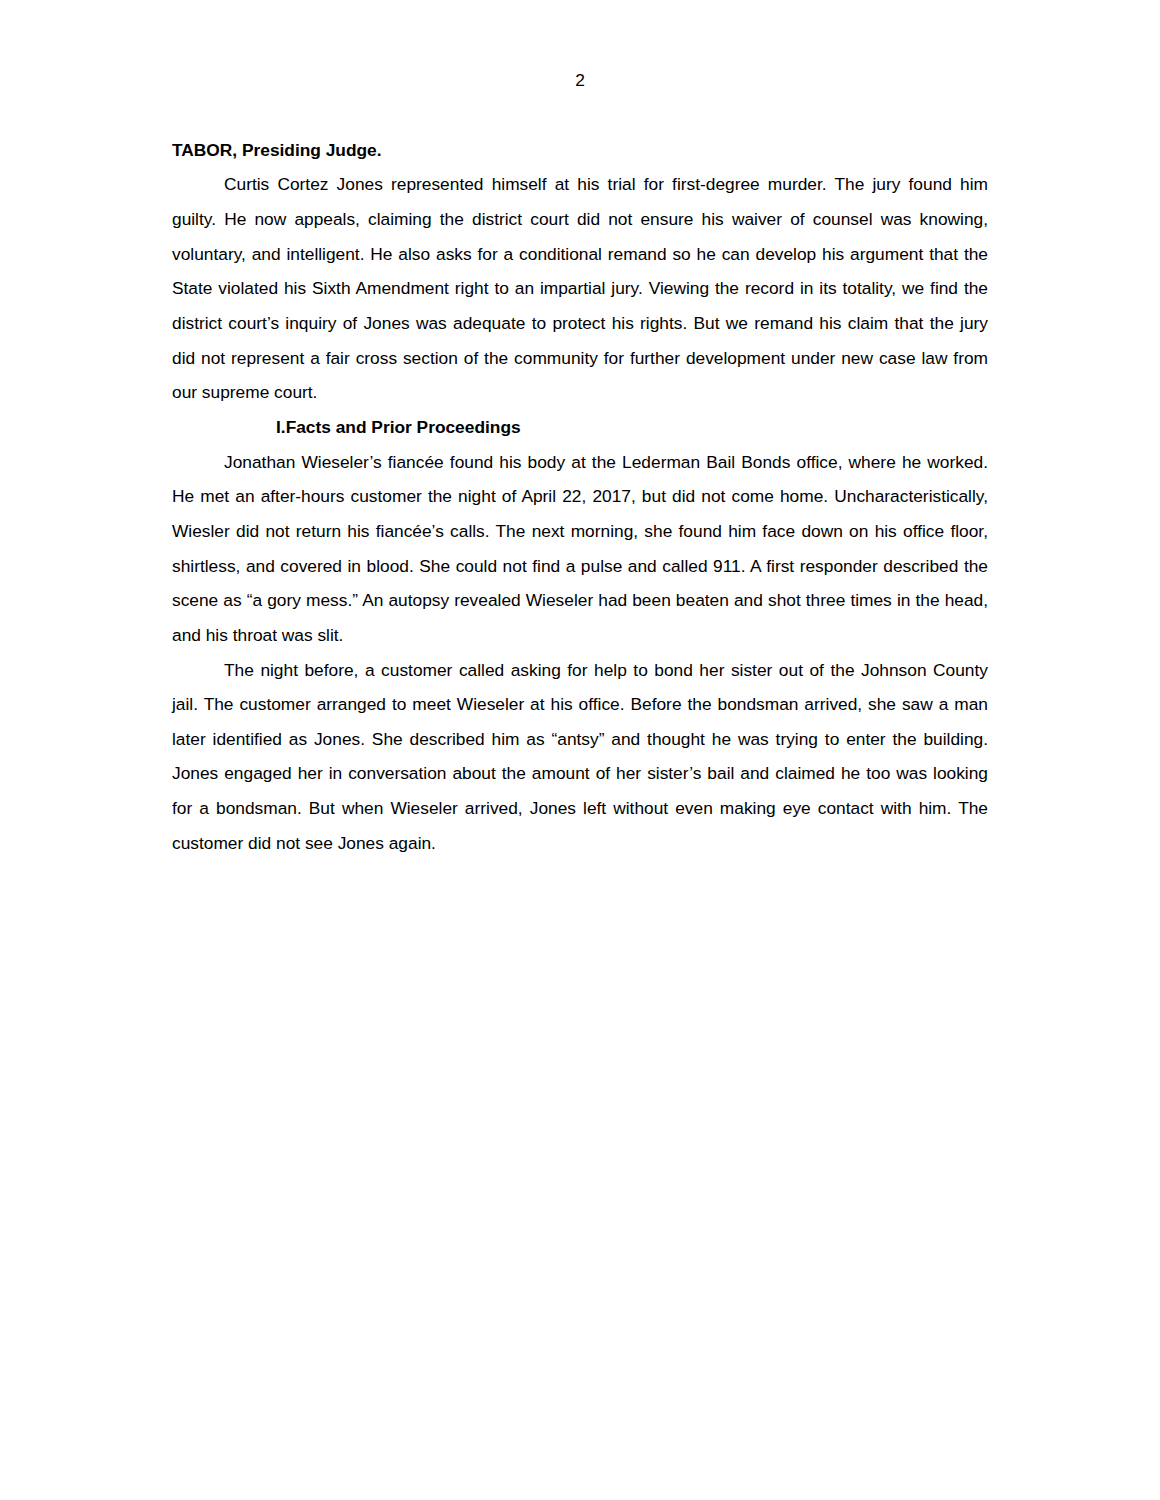2
TABOR, Presiding Judge.
Curtis Cortez Jones represented himself at his trial for first-degree murder. The jury found him guilty. He now appeals, claiming the district court did not ensure his waiver of counsel was knowing, voluntary, and intelligent. He also asks for a conditional remand so he can develop his argument that the State violated his Sixth Amendment right to an impartial jury. Viewing the record in its totality, we find the district court’s inquiry of Jones was adequate to protect his rights. But we remand his claim that the jury did not represent a fair cross section of the community for further development under new case law from our supreme court.
I. Facts and Prior Proceedings
Jonathan Wieseler’s fiancée found his body at the Lederman Bail Bonds office, where he worked. He met an after-hours customer the night of April 22, 2017, but did not come home. Uncharacteristically, Wiesler did not return his fiancée’s calls. The next morning, she found him face down on his office floor, shirtless, and covered in blood. She could not find a pulse and called 911. A first responder described the scene as “a gory mess.” An autopsy revealed Wieseler had been beaten and shot three times in the head, and his throat was slit.
The night before, a customer called asking for help to bond her sister out of the Johnson County jail. The customer arranged to meet Wieseler at his office. Before the bondsman arrived, she saw a man later identified as Jones. She described him as “antsy” and thought he was trying to enter the building. Jones engaged her in conversation about the amount of her sister’s bail and claimed he too was looking for a bondsman. But when Wieseler arrived, Jones left without even making eye contact with him. The customer did not see Jones again.